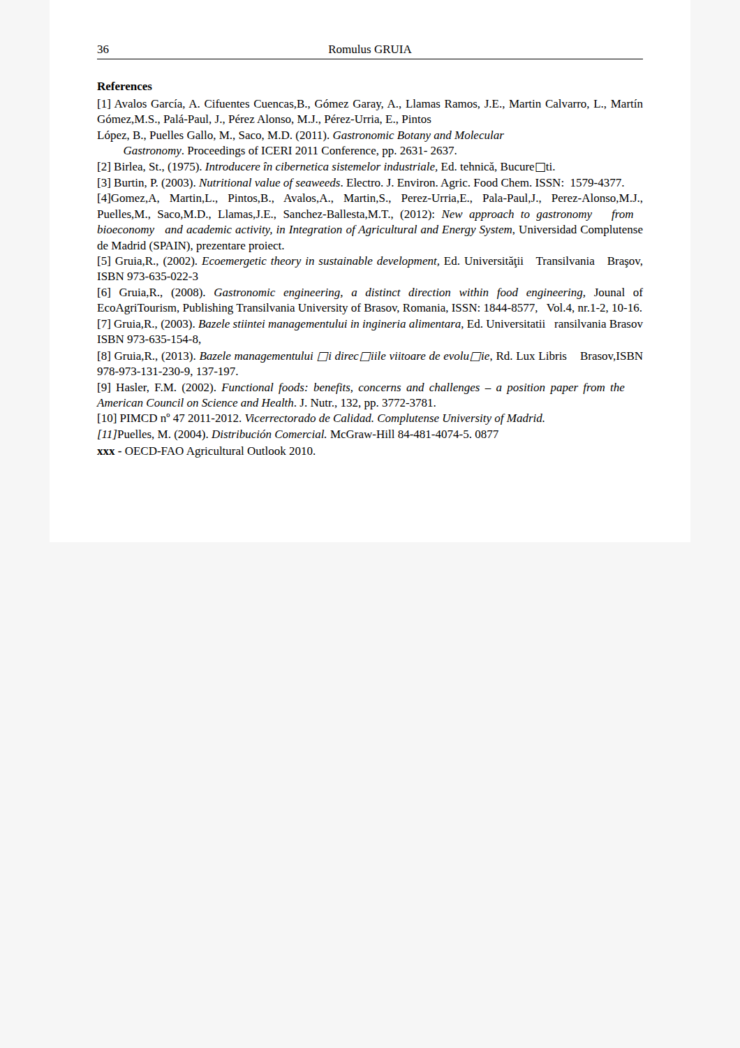36 Romulus GRUIA
References
[1] Avalos García, A. Cifuentes Cuencas,B., Gómez Garay, A., Llamas Ramos, J.E., Martin Calvarro, L., Martín Gómez,M.S., Palá-Paul, J., Pérez Alonso, M.J., Pérez-Urria, E., Pintos
López, B., Puelles Gallo, M., Saco, M.D. (2011). Gastronomic Botany and Molecular Gastronomy. Proceedings of ICERI 2011 Conference, pp. 2631- 2637.
[2] Birlea, St., (1975). Introducere în cibernetica sistemelor industriale, Ed. tehnică, Bucure□ti.
[3] Burtin, P. (2003). Nutritional value of seaweeds. Electro. J. Environ. Agric. Food Chem. ISSN: 1579-4377.
[4]Gomez,A, Martin,L., Pintos,B., Avalos,A., Martin,S., Perez-Urria,E., Pala-Paul,J., Perez-Alonso,M.J., Puelles,M., Saco,M.D., Llamas,J.E., Sanchez-Ballesta,M.T., (2012): New approach to gastronomy from bioeconomy and academic activity, in Integration of Agricultural and Energy System, Universidad Complutense de Madrid (SPAIN), prezentare proiect.
[5] Gruia,R., (2002). Ecoemergetic theory in sustainable development, Ed. Universităţii Transilvania Braşov, ISBN 973-635-022-3
[6] Gruia,R., (2008). Gastronomic engineering, a distinct direction within food engineering, Jounal of EcoAgriTourism, Publishing Transilvania University of Brasov, Romania, ISSN: 1844-8577, Vol.4, nr.1-2, 10-16.
[7] Gruia,R., (2003). Bazele stiintei managementului in ingineria alimentara, Ed. Universitatii ransilvania Brasov ISBN 973-635-154-8,
[8] Gruia,R., (2013). Bazele managementului □i direc□iile viitoare de evolu□ie, Rd. Lux Libris Brasov,ISBN 978-973-131-230-9, 137-197.
[9] Hasler, F.M. (2002). Functional foods: benefits, concerns and challenges – a position paper from the American Council on Science and Health. J. Nutr., 132, pp. 3772-3781.
[10] PIMCD nº 47 2011-2012. Vicerrectorado de Calidad. Complutense University of Madrid.
[11] Puelles, M. (2004). Distribución Comercial. McGraw-Hill 84-481-4074-5. 0877
xxx - OECD-FAO Agricultural Outlook 2010.